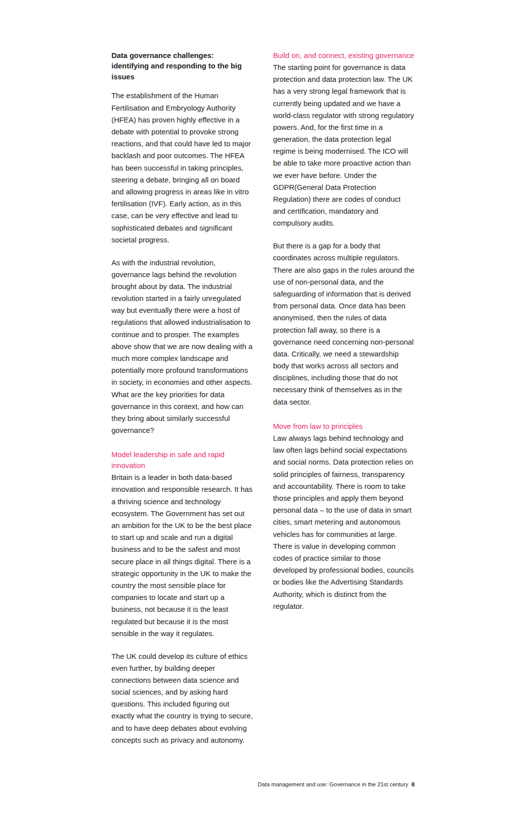Data governance challenges: identifying and responding to the big issues
The establishment of the Human Fertilisation and Embryology Authority (HFEA) has proven highly effective in a debate with potential to provoke strong reactions, and that could have led to major backlash and poor outcomes. The HFEA has been successful in taking principles, steering a debate, bringing all on board and allowing progress in areas like in vitro fertilisation (IVF). Early action, as in this case, can be very effective and lead to sophisticated debates and significant societal progress.
As with the industrial revolution, governance lags behind the revolution brought about by data. The industrial revolution started in a fairly unregulated way but eventually there were a host of regulations that allowed industrialisation to continue and to prosper. The examples above show that we are now dealing with a much more complex landscape and potentially more profound transformations in society, in economies and other aspects. What are the key priorities for data governance in this context, and how can they bring about similarly successful governance?
Model leadership in safe and rapid innovation
Britain is a leader in both data-based innovation and responsible research. It has a thriving science and technology ecosystem. The Government has set out an ambition for the UK to be the best place to start up and scale and run a digital business and to be the safest and most secure place in all things digital. There is a strategic opportunity in the UK to make the country the most sensible place for companies to locate and start up a business, not because it is the least regulated but because it is the most sensible in the way it regulates.
The UK could develop its culture of ethics even further, by building deeper connections between data science and social sciences, and by asking hard questions. This included figuring out exactly what the country is trying to secure, and to have deep debates about evolving concepts such as privacy and autonomy.
Build on, and connect, existing governance
The starting point for governance is data protection and data protection law. The UK has a very strong legal framework that is currently being updated and we have a world-class regulator with strong regulatory powers. And, for the first time in a generation, the data protection legal regime is being modernised. The ICO will be able to take more proactive action than we ever have before. Under the GDPR(General Data Protection Regulation) there are codes of conduct and certification, mandatory and compulsory audits.
But there is a gap for a body that coordinates across multiple regulators. There are also gaps in the rules around the use of non-personal data, and the safeguarding of information that is derived from personal data. Once data has been anonymised, then the rules of data protection fall away, so there is a governance need concerning non-personal data. Critically, we need a stewardship body that works across all sectors and disciplines, including those that do not necessary think of themselves as in the data sector.
Move from law to principles
Law always lags behind technology and law often lags behind social expectations and social norms. Data protection relies on solid principles of fairness, transparency and accountability. There is room to take those principles and apply them beyond personal data – to the use of data in smart cities, smart metering and autonomous vehicles has for communities at large. There is value in developing common codes of practice similar to those developed by professional bodies, councils or bodies like the Advertising Standards Authority, which is distinct from the regulator.
Data management and use: Governance in the 21st century 8